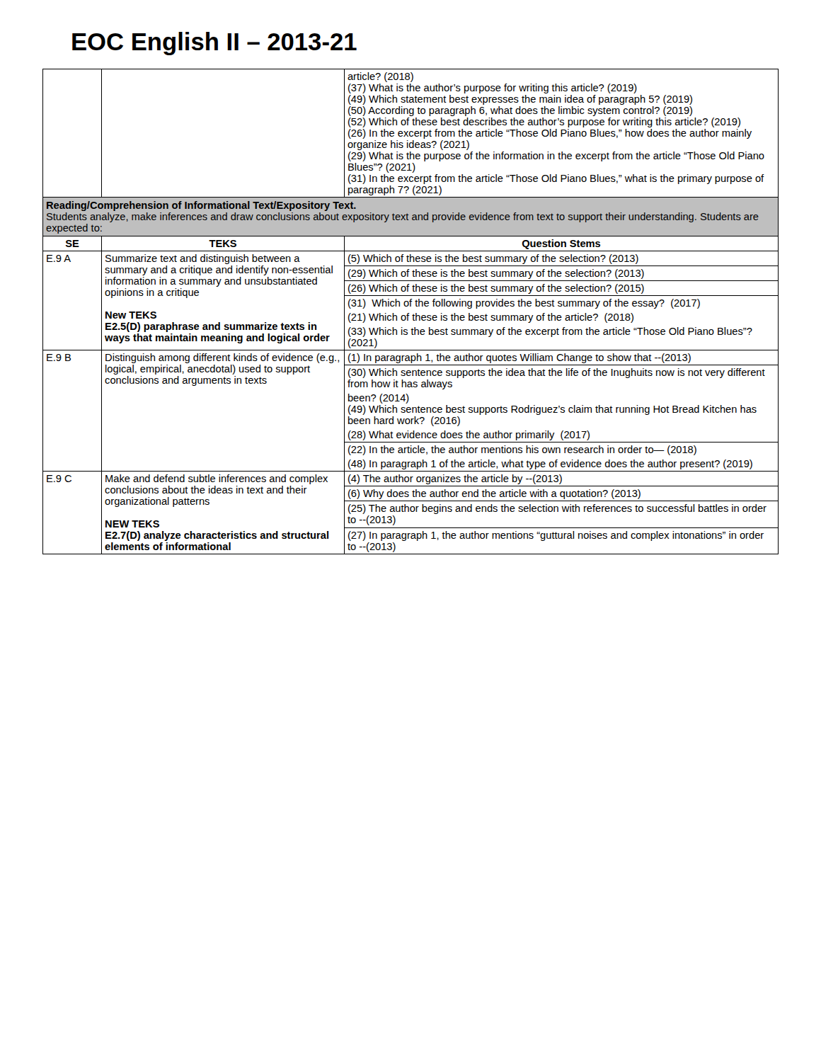EOC English II – 2013-21
| | | article? (2018) (37) What is the author’s purpose for writing this article? (2019) (49) Which statement best expresses the main idea of paragraph 5? (2019) (50) According to paragraph 6, what does the limbic system control? (2019) (52) Which of these best describes the author’s purpose for writing this article? (2019) (26) In the excerpt from the article “Those Old Piano Blues,” how does the author mainly organize his ideas? (2021) (29) What is the purpose of the information in the excerpt from the article “Those Old Piano Blues”? (2021) (31) In the excerpt from the article “Those Old Piano Blues,” what is the primary purpose of paragraph 7? (2021) |
| Reading/Comprehension of Informational Text/Expository Text. Students analyze, make inferences and draw conclusions about expository text and provide evidence from text to support their understanding. Students are expected to: |
| SE | TEKS | Question Stems |
| E.9 A | Summarize text and distinguish between a summary and a critique and identify non-essential information in a summary and unsubstantiated opinions in a critique New TEKS E2.5(D) paraphrase and summarize texts in ways that maintain meaning and logical order | (5) Which of these is the best summary of the selection? (2013) |
| (29) Which of these is the best summary of the selection? (2013) |
| (26) Which of these is the best summary of the selection? (2015) |
| (31) Which of the following provides the best summary of the essay? (2017) |
| (21) Which of these is the best summary of the article? (2018) |
| (33) Which is the best summary of the excerpt from the article “Those Old Piano Blues”? (2021) |
| E.9 B | Distinguish among different kinds of evidence (e.g., logical, empirical, anecdotal) used to support conclusions and arguments in texts | (1) In paragraph 1, the author quotes William Change to show that --(2013) |
| (30) Which sentence supports the idea that the life of the Inughuits now is not very different from how it has always |
| been? (2014) (49) Which sentence best supports Rodriguez’s claim that running Hot Bread Kitchen has been hard work? (2016) |
| (28) What evidence does the author primarily (2017) |
| (22) In the article, the author mentions his own research in order to— (2018) |
| (48) In paragraph 1 of the article, what type of evidence does the author present? (2019) |
| E.9 C | Make and defend subtle inferences and complex conclusions about the ideas in text and their organizational patterns NEW TEKS E2.7(D) analyze characteristics and structural elements of informational | (4) The author organizes the article by --(2013) |
| (6) Why does the author end the article with a quotation? (2013) |
| (25) The author begins and ends the selection with references to successful battles in order to --(2013) |
| (27) In paragraph 1, the author mentions “guttural noises and complex intonations” in order to --(2013) |